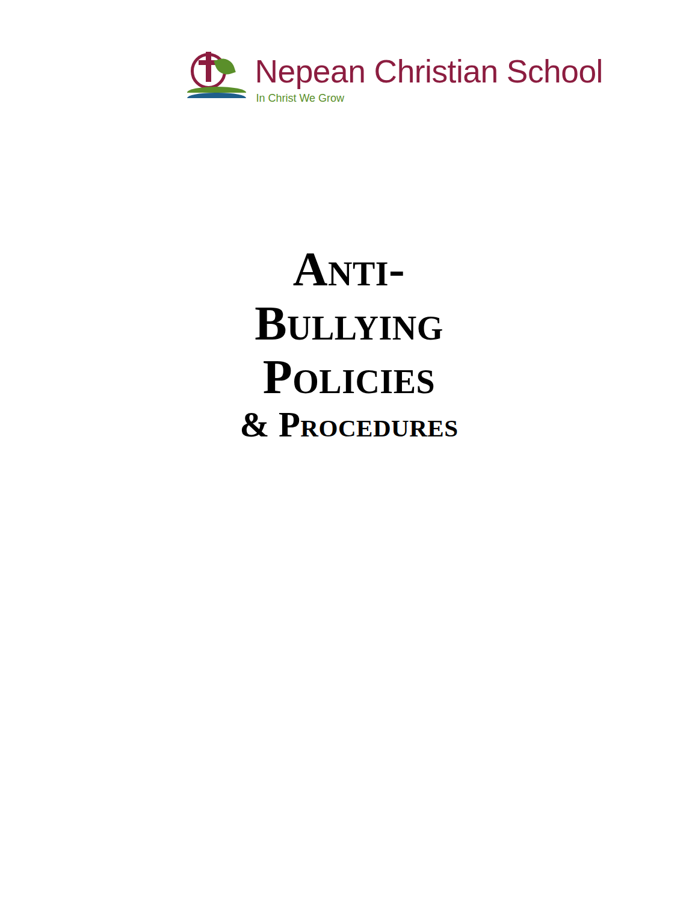Nepean Christian School
In Christ We Grow
ANTI-
BULLYING
POLICIES
& PROCEDURES